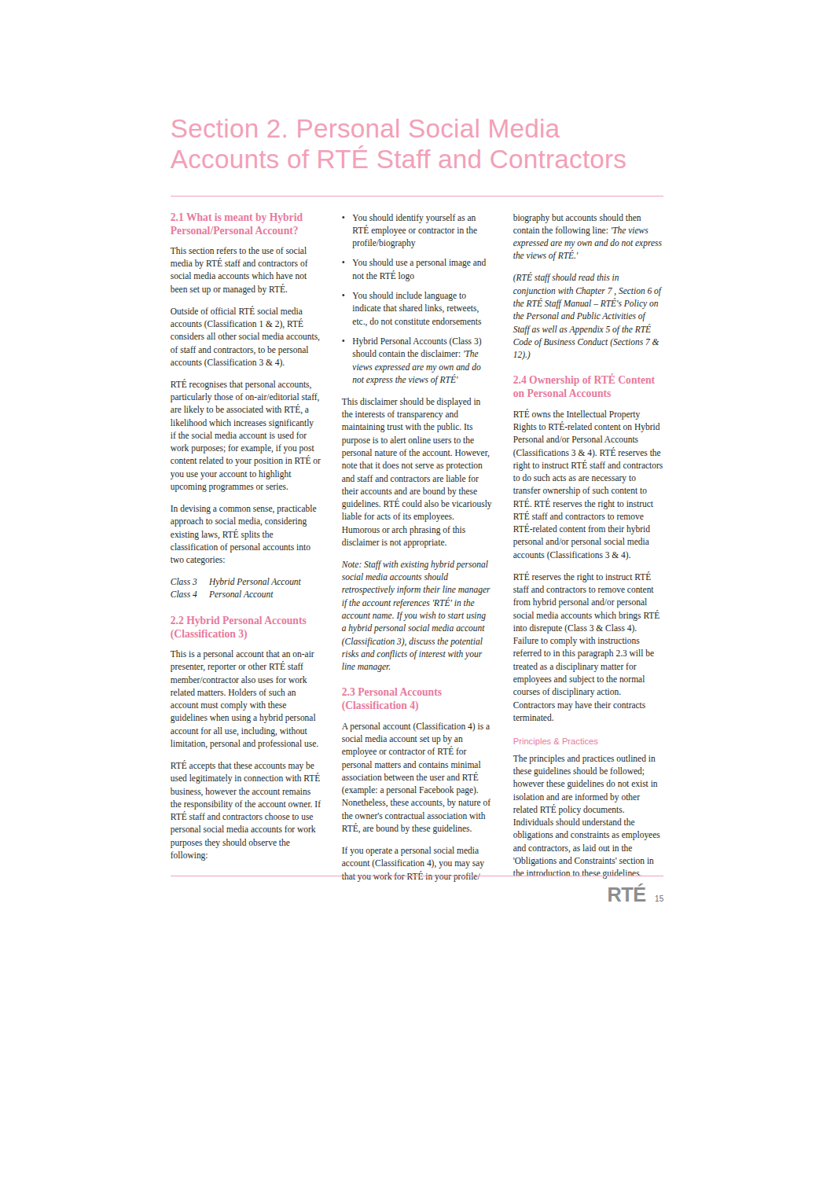Section 2. Personal Social Media
Accounts of RTÉ Staff and Contractors
2.1 What is meant by Hybrid Personal/Personal Account?
This section refers to the use of social media by RTÉ staff and contractors of social media accounts which have not been set up or managed by RTÉ.
Outside of official RTÉ social media accounts (Classification 1 & 2), RTÉ considers all other social media accounts, of staff and contractors, to be personal accounts (Classification 3 & 4).
RTÉ recognises that personal accounts, particularly those of on-air/editorial staff, are likely to be associated with RTÉ, a likelihood which increases significantly if the social media account is used for work purposes; for example, if you post content related to your position in RTÉ or you use your account to highlight upcoming programmes or series.
In devising a common sense, practicable approach to social media, considering existing laws, RTÉ splits the classification of personal accounts into two categories:
Class 3 Hybrid Personal Account Class 4 Personal Account
2.2 Hybrid Personal Accounts (Classification 3)
This is a personal account that an on-air presenter, reporter or other RTÉ staff member/contractor also uses for work related matters. Holders of such an account must comply with these guidelines when using a hybrid personal account for all use, including, without limitation, personal and professional use.
RTÉ accepts that these accounts may be used legitimately in connection with RTÉ business, however the account remains the responsibility of the account owner. If RTÉ staff and contractors choose to use personal social media accounts for work purposes they should observe the following:
You should identify yourself as an RTÉ employee or contractor in the profile/biography
You should use a personal image and not the RTÉ logo
You should include language to indicate that shared links, retweets, etc., do not constitute endorsements
Hybrid Personal Accounts (Class 3) should contain the disclaimer: 'The views expressed are my own and do not express the views of RTÉ'
This disclaimer should be displayed in the interests of transparency and maintaining trust with the public. Its purpose is to alert online users to the personal nature of the account. However, note that it does not serve as protection and staff and contractors are liable for their accounts and are bound by these guidelines. RTÉ could also be vicariously liable for acts of its employees. Humorous or arch phrasing of this disclaimer is not appropriate.
Note: Staff with existing hybrid personal social media accounts should retrospectively inform their line manager if the account references 'RTÉ' in the account name. If you wish to start using a hybrid personal social media account (Classification 3), discuss the potential risks and conflicts of interest with your line manager.
2.3 Personal Accounts (Classification 4)
A personal account (Classification 4) is a social media account set up by an employee or contractor of RTÉ for personal matters and contains minimal association between the user and RTÉ (example: a personal Facebook page). Nonetheless, these accounts, by nature of the owner's contractual association with RTÉ, are bound by these guidelines.
If you operate a personal social media account (Classification 4), you may say that you work for RTÉ in your profile/ biography but accounts should then contain the following line: 'The views expressed are my own and do not express the views of RTÉ.'
(RTÉ staff should read this in conjunction with Chapter 7 , Section 6 of the RTÉ Staff Manual – RTÉ's Policy on the Personal and Public Activities of Staff as well as Appendix 5 of the RTÉ Code of Business Conduct (Sections 7 & 12).)
2.4 Ownership of RTÉ Content on Personal Accounts
RTÉ owns the Intellectual Property Rights to RTÉ-related content on Hybrid Personal and/or Personal Accounts (Classifications 3 & 4). RTÉ reserves the right to instruct RTÉ staff and contractors to do such acts as are necessary to transfer ownership of such content to RTÉ. RTÉ reserves the right to instruct RTÉ staff and contractors to remove RTÉ-related content from their hybrid personal and/or personal social media accounts (Classifications 3 & 4).
RTÉ reserves the right to instruct RTÉ staff and contractors to remove content from hybrid personal and/or personal social media accounts which brings RTÉ into disrepute (Class 3 & Class 4). Failure to comply with instructions referred to in this paragraph 2.3 will be treated as a disciplinary matter for employees and subject to the normal courses of disciplinary action. Contractors may have their contracts terminated.
Principles & Practices
The principles and practices outlined in these guidelines should be followed; however these guidelines do not exist in isolation and are informed by other related RTÉ policy documents. Individuals should understand the obligations and constraints as employees and contractors, as laid out in the 'Obligations and Constraints' section in the introduction to these guidelines.
RTÉ 15